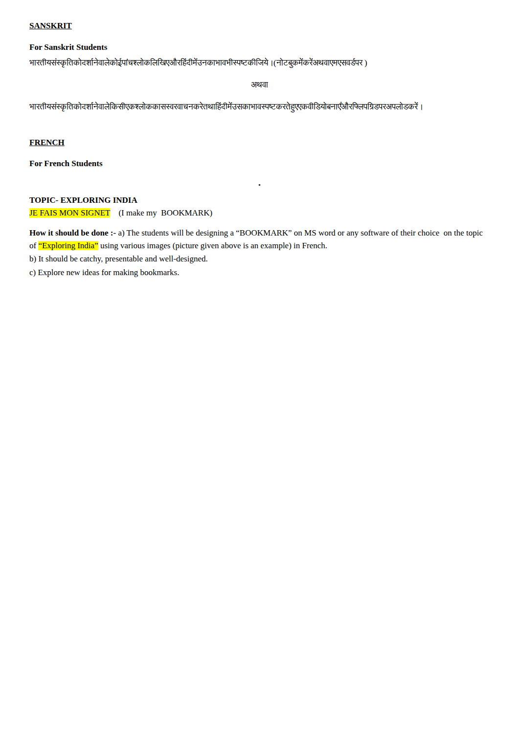SANSKRIT
For Sanskrit Students
भारतीयसंस्कृतिकोदर्शानेवालेकोईपांचश्लोकलिखिएऔरहिंदीमेंउनकाभावभीस्पष्टकीजिये।(नोटबुकमेंकरेंअथवाएमएसवर्डपर )
अथवा
भारतीयसंस्कृतिकोदर्शानेवालेकिसीएकश्लोककासस्वरवाचनकरेतथाहिंदीमेंउसकाभावस्पष्टकरतेहुएएकवीडियोबनाएँऔरफ्लिपग्रिडपरअपलोडकरें।
FRENCH
For French Students
TOPIC- EXPLORING INDIA
JE FAIS MON SIGNET (I make my BOOKMARK)
How it should be done :- a) The students will be designing a “BOOKMARK” on MS word or any software of their choice on the topic of “Exploring India” using various images (picture given above is an example) in French.
b) It should be catchy, presentable and well-designed.
c) Explore new ideas for making bookmarks.